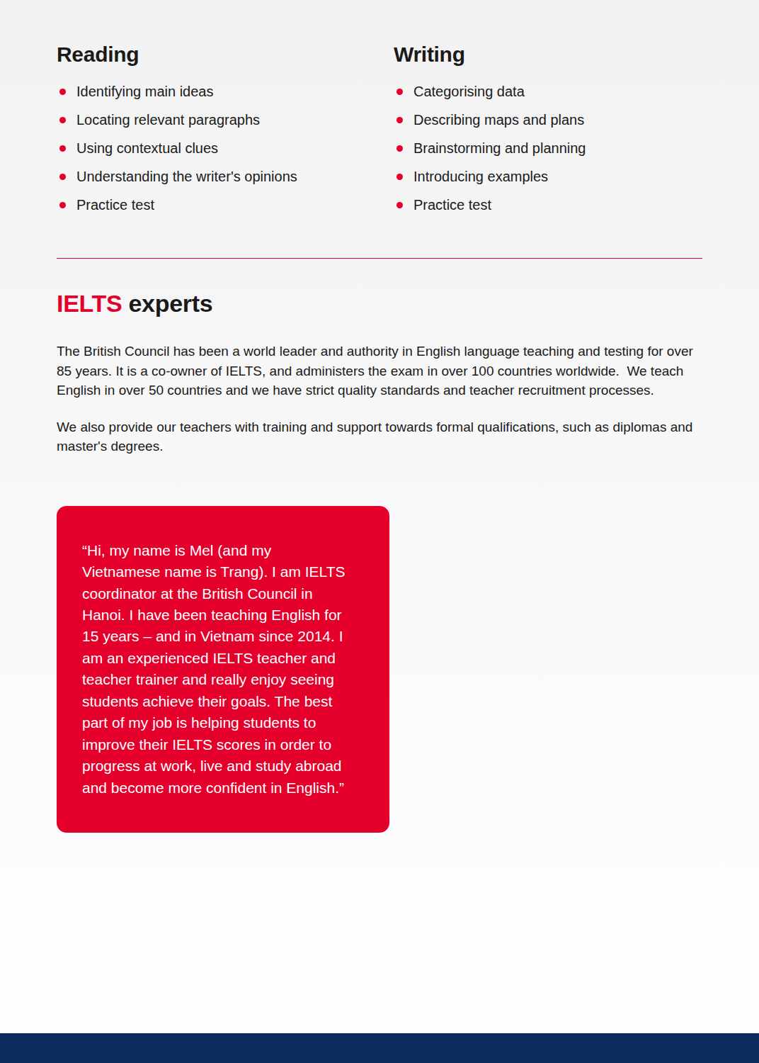Reading
Identifying main ideas
Locating relevant paragraphs
Using contextual clues
Understanding the writer's opinions
Practice test
Writing
Categorising data
Describing maps and plans
Brainstorming and planning
Introducing examples
Practice test
IELTS experts
The British Council has been a world leader and authority in English language teaching and testing for over 85 years. It is a co-owner of IELTS, and administers the exam in over 100 countries worldwide. We teach English in over 50 countries and we have strict quality standards and teacher recruitment processes.
We also provide our teachers with training and support towards formal qualifications, such as diplomas and master's degrees.
“Hi, my name is Mel (and my Vietnamese name is Trang). I am IELTS coordinator at the British Council in Hanoi. I have been teaching English for 15 years – and in Vietnam since 2014. I am an experienced IELTS teacher and teacher trainer and really enjoy seeing students achieve their goals. The best part of my job is helping students to improve their IELTS scores in order to progress at work, live and study abroad and become more confident in English.”